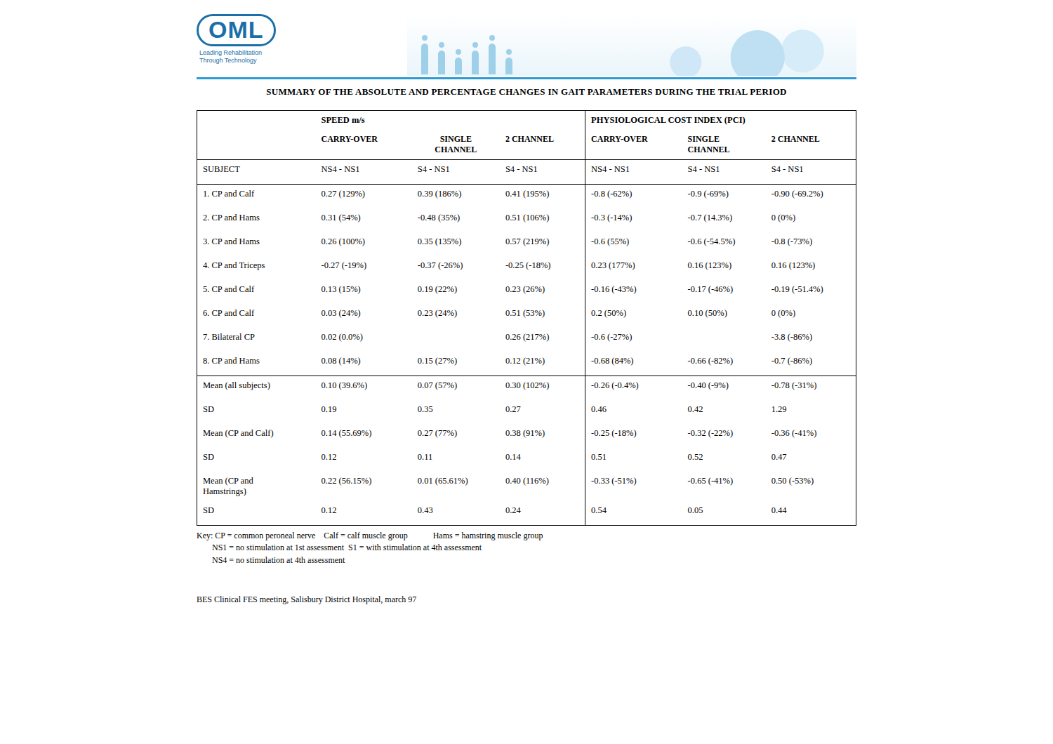OML
Leading Rehabilitation
Through Technology
Summary of the absolute and percentage changes in gait parameters during the trial period
| | SPEED m/s | PHYSIOLOGICAL COST INDEX (PCI) |
| --- | --- | --- |
| | CARRY-OVER | SINGLE CHANNEL | 2 CHANNEL | CARRY-OVER | SINGLE CHANNEL | 2 CHANNEL |
| SUBJECT | NS4 - NS1 | S4 - NS1 | S4 - NS1 | NS4 - NS1 | S4 - NS1 | S4 - NS1 |
| 1. CP and Calf | 0.27 (129%) | 0.39 (186%) | 0.41 (195%) | -0.8 (-62%) | -0.9 (-69%) | -0.90 (-69.2%) |
| 2. CP and Hams | 0.31 (54%) | -0.48 (35%) | 0.51 (106%) | -0.3 (-14%) | -0.7 (14.3%) | 0 (0%) |
| 3. CP and Hams | 0.26 (100%) | 0.35 (135%) | 0.57 (219%) | -0.6 (55%) | -0.6 (-54.5%) | -0.8 (-73%) |
| 4. CP and Triceps | -0.27 (-19%) | -0.37 (-26%) | -0.25 (-18%) | 0.23 (177%) | 0.16 (123%) | 0.16 (123%) |
| 5. CP and Calf | 0.13 (15%) | 0.19 (22%) | 0.23 (26%) | -0.16 (-43%) | -0.17 (-46%) | -0.19 (-51.4%) |
| 6. CP and Calf | 0.03 (24%) | 0.23 (24%) | 0.51 (53%) | 0.2 (50%) | 0.10 (50%) | 0 (0%) |
| 7. Bilateral CP | 0.02 (0.0%) | | 0.26 (217%) | -0.6 (-27%) | | -3.8 (-86%) |
| 8. CP and Hams | 0.08 (14%) | 0.15 (27%) | 0.12 (21%) | -0.68 (84%) | -0.66 (-82%) | -0.7 (-86%) |
| Mean (all subjects) | 0.10 (39.6%) | 0.07 (57%) | 0.30 (102%) | -0.26 (-0.4%) | -0.40 (-9%) | -0.78 (-31%) |
| SD | 0.19 | 0.35 | 0.27 | 0.46 | 0.42 | 1.29 |
| Mean (CP and Calf) | 0.14 (55.69%) | 0.27 (77%) | 0.38 (91%) | -0.25 (-18%) | -0.32 (-22%) | -0.36 (-41%) |
| SD | 0.12 | 0.11 | 0.14 | 0.51 | 0.52 | 0.47 |
| Mean (CP and Hamstrings) | 0.22 (56.15%) | 0.01 (65.61%) | 0.40 (116%) | -0.33 (-51%) | -0.65 (-41%) | 0.50 (-53%) |
| SD | 0.12 | 0.43 | 0.24 | 0.54 | 0.05 | 0.44 |
Key: CP = common peroneal nerve Calf = calf muscle group Hams = hamstring muscle group
NS1 = no stimulation at 1st assessment S1 = with stimulation at 4th assessment
NS4 = no stimulation at 4th assessment
BES Clinical FES meeting, Salisbury District Hospital, march 97